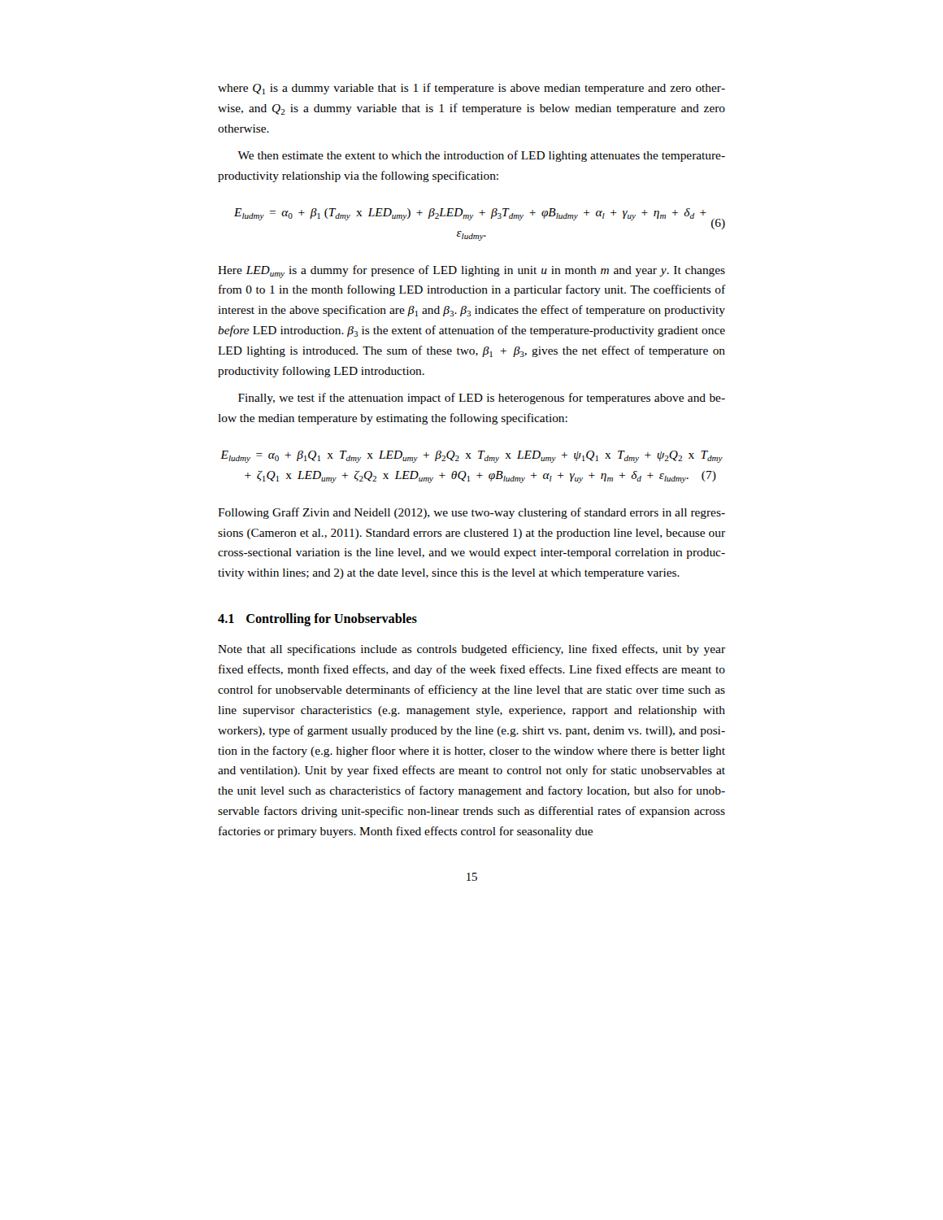where Q1 is a dummy variable that is 1 if temperature is above median temperature and zero otherwise, and Q2 is a dummy variable that is 1 if temperature is below median temperature and zero otherwise.
We then estimate the extent to which the introduction of LED lighting attenuates the temperature-productivity relationship via the following specification:
Eludmy = α0 + β1 (Tdmy x LEDumy) + β2LEDmy + β3Tdmy + φBludmy + αl + γuy + ηm + δd + εludmy. (6)
Here LEDumy is a dummy for presence of LED lighting in unit u in month m and year y. It changes from 0 to 1 in the month following LED introduction in a particular factory unit. The coefficients of interest in the above specification are β1 and β3. β3 indicates the effect of temperature on productivity before LED introduction. β3 is the extent of attenuation of the temperature-productivity gradient once LED lighting is introduced. The sum of these two, β1 + β3, gives the net effect of temperature on productivity following LED introduction.
Finally, we test if the attenuation impact of LED is heterogenous for temperatures above and below the median temperature by estimating the following specification:
Eludmy = α0 + β1Q1 x Tdmy x LEDumy + β2Q2 x Tdmy x LEDumy + ψ1Q1 x Tdmy + ψ2Q2 x Tdmy
+ ζ1Q1 x LEDumy + ζ2Q2 x LEDumy + θQ1 + φBludmy + αl + γuy + ηm + δd + εludmy. (7)
Following Graff Zivin and Neidell (2012), we use two-way clustering of standard errors in all regressions (Cameron et al., 2011). Standard errors are clustered 1) at the production line level, because our cross-sectional variation is the line level, and we would expect inter-temporal correlation in productivity within lines; and 2) at the date level, since this is the level at which temperature varies.
4.1 Controlling for Unobservables
Note that all specifications include as controls budgeted efficiency, line fixed effects, unit by year fixed effects, month fixed effects, and day of the week fixed effects. Line fixed effects are meant to control for unobservable determinants of efficiency at the line level that are static over time such as line supervisor characteristics (e.g. management style, experience, rapport and relationship with workers), type of garment usually produced by the line (e.g. shirt vs. pant, denim vs. twill), and position in the factory (e.g. higher floor where it is hotter, closer to the window where there is better light and ventilation). Unit by year fixed effects are meant to control not only for static unobservables at the unit level such as characteristics of factory management and factory location, but also for unobservable factors driving unit-specific non-linear trends such as differential rates of expansion across factories or primary buyers. Month fixed effects control for seasonality due
15